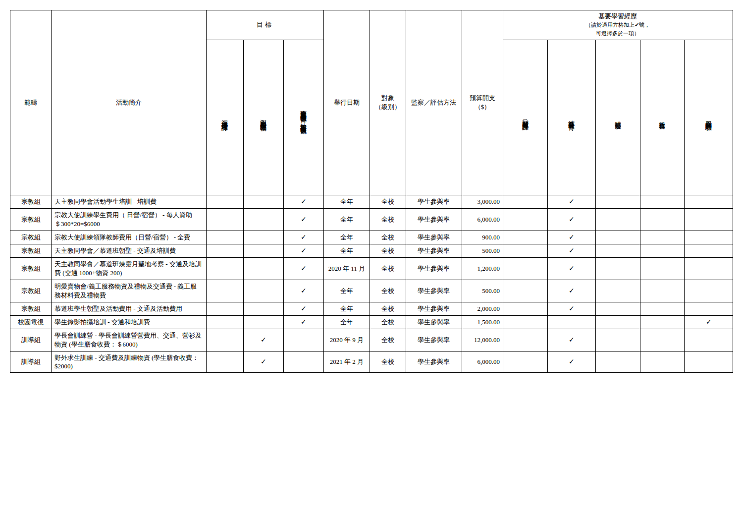| 範疇 | 活動簡介 | 目標 | 舉行日期 | 對象 （級別） | 監察／評估方法 | 預算開支 （$） | 基要學習經歷 （請於適用方格加上✔號， 可選擇多於一項） |
| --- | --- | --- | --- | --- | --- | --- | --- |
| 深化校本資優培育課程 | 深化自主學習及評估式學習 | 全面推展天主教五核價值教育，培養學生正面價值觀。 | 智能發展（配合課程） | 德育及公民教育 | 體藝發展 | 社會服務 | 與工作有關的經驗 |
| 宗教組 | 天主教同學會活動學生培訓 - 培訓費 | | | ✓ | 全年 | 全校 | 學生參與率 | 3,000.00 | | ✓ | | | |
| 宗教組 | 宗教大使訓練學生費用（ 日營/宿營） - 每人資助＄300*20=$6000 | | | ✓ | 全年 | 全校 | 學生參與率 | 6,000.00 | | ✓ | | | |
| 宗教組 | 宗教大使訓練領隊教師費用（日營/宿營） - 全費 | | | ✓ | 全年 | 全校 | 學生參與率 | 900.00 | | ✓ | | | |
| 宗教組 | 天主教同學會／慕道班朝聖 - 交通及培訓費 | | | ✓ | 全年 | 全校 | 學生參與率 | 500.00 | | ✓ | | | |
| 宗教組 | 天主教同學會／慕道班煉靈月聖地考察 - 交通及培訓費 (交通 1000+物資 200) | | | ✓ | 2020 年 11 月 | 全校 | 學生參與率 | 1,200.00 | | ✓ | | | |
| 宗教組 | 明愛賣物會/義工服務物資及禮物及交通費 - 義工服務材料費及禮物費 | | | ✓ | 全年 | 全校 | 學生參與率 | 500.00 | | ✓ | | | |
| 宗教組 | 慕道班學生朝聖及活動費用 - 文通及活動費用 | | | ✓ | 全年 | 全校 | 學生參與率 | 2,000.00 | | ✓ | | | |
| 校園電視 | 學生錄影拍攝培訓 - 交通和培訓費 | | | ✓ | 全年 | 全校 | 學生參與率 | 1,500.00 | | | | | ✓ |
| 訓導組 | 學長會訓練營 - 學長會訓練營營費用、交通、營衫及物資 (學生膳食收費：＄6000) | | ✓ | | 2020 年 9 月 | 全校 | 學生參與率 | 12,000.00 | | ✓ | | | |
| 訓導組 | 野外求生訓練 - 交通費及訓練物資 (學生膳食收費：$2000) | | ✓ | | 2021 年 2 月 | 全校 | 學生參與率 | 6,000.00 | | ✓ | | | |